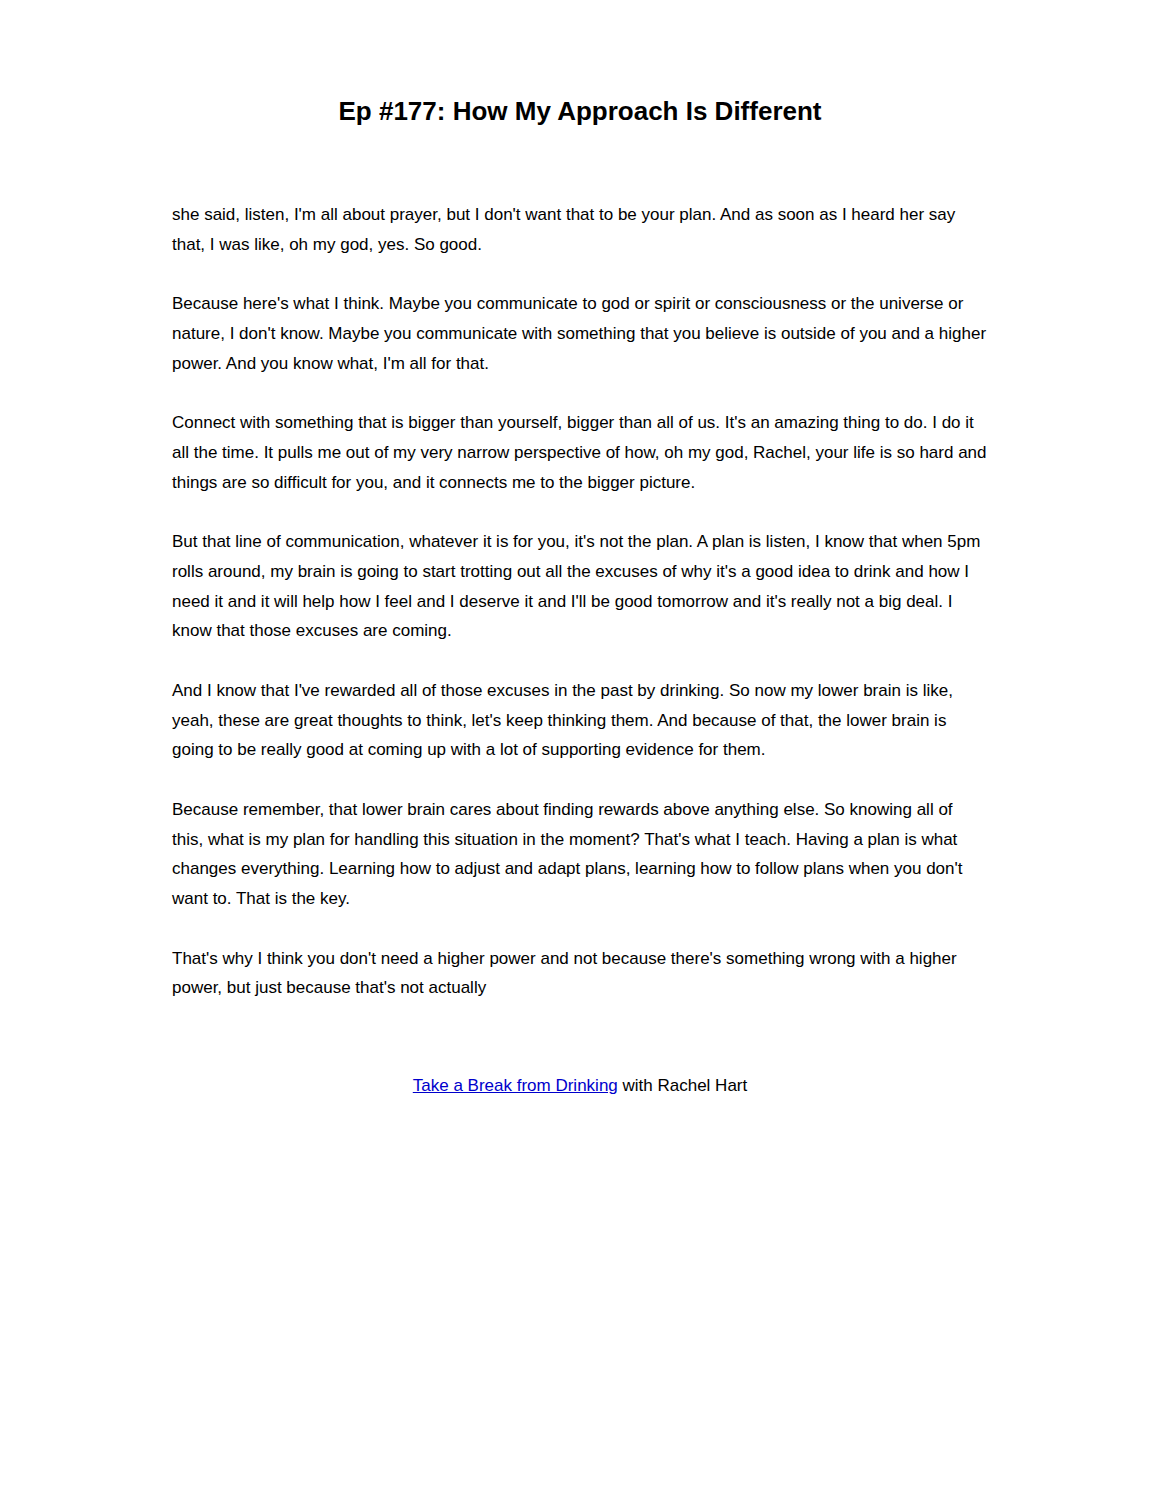Ep #177: How My Approach Is Different
she said, listen, I'm all about prayer, but I don't want that to be your plan. And as soon as I heard her say that, I was like, oh my god, yes. So good.
Because here's what I think. Maybe you communicate to god or spirit or consciousness or the universe or nature, I don't know. Maybe you communicate with something that you believe is outside of you and a higher power. And you know what, I'm all for that.
Connect with something that is bigger than yourself, bigger than all of us. It's an amazing thing to do. I do it all the time. It pulls me out of my very narrow perspective of how, oh my god, Rachel, your life is so hard and things are so difficult for you, and it connects me to the bigger picture.
But that line of communication, whatever it is for you, it's not the plan. A plan is listen, I know that when 5pm rolls around, my brain is going to start trotting out all the excuses of why it's a good idea to drink and how I need it and it will help how I feel and I deserve it and I'll be good tomorrow and it's really not a big deal. I know that those excuses are coming.
And I know that I've rewarded all of those excuses in the past by drinking. So now my lower brain is like, yeah, these are great thoughts to think, let's keep thinking them. And because of that, the lower brain is going to be really good at coming up with a lot of supporting evidence for them.
Because remember, that lower brain cares about finding rewards above anything else. So knowing all of this, what is my plan for handling this situation in the moment? That's what I teach. Having a plan is what changes everything. Learning how to adjust and adapt plans, learning how to follow plans when you don't want to. That is the key.
That's why I think you don't need a higher power and not because there's something wrong with a higher power, but just because that's not actually
Take a Break from Drinking with Rachel Hart